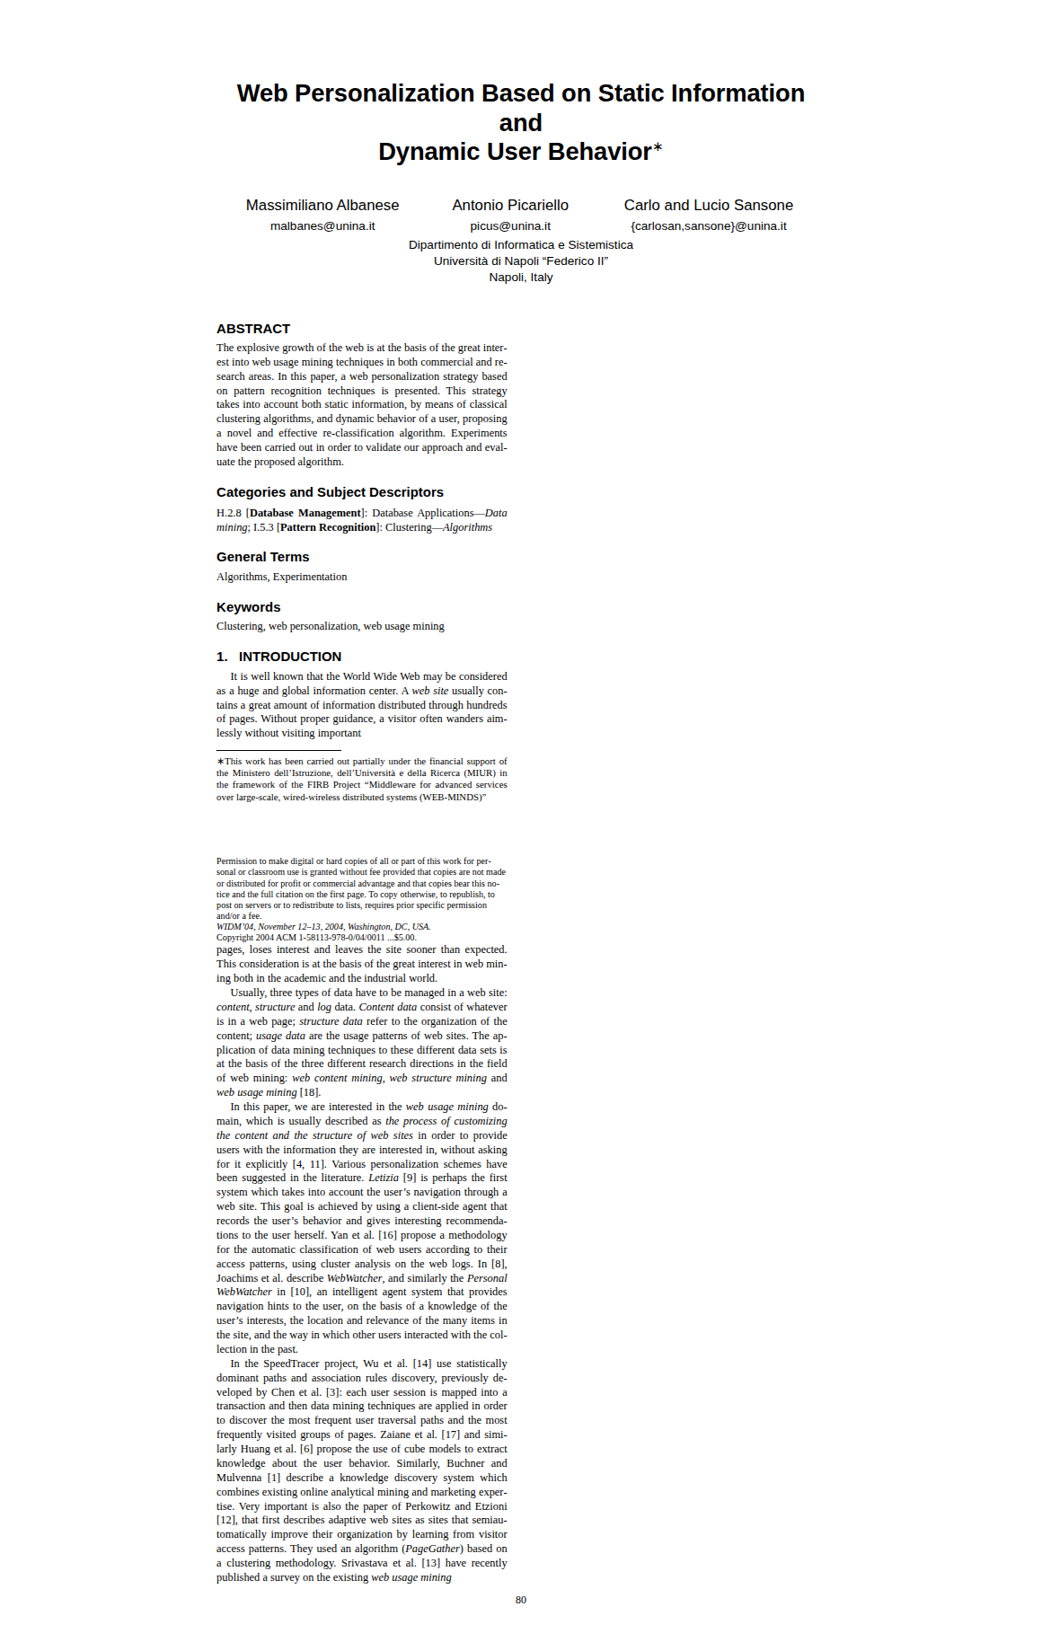Web Personalization Based on Static Information and
Dynamic User Behavior∗
| Massimiliano Albanese | Antonio Picariello | Carlo and Lucio Sansone |
| malbanes@unina.it | picus@unina.it | {carlosan,sansone}@unina.it |
Dipartimento di Informatica e Sistemistica
Università di Napoli “Federico II”
Napoli, Italy
ABSTRACT
The explosive growth of the web is at the basis of the great interest into web usage mining techniques in both commercial and research areas. In this paper, a web personalization strategy based on pattern recognition techniques is presented. This strategy takes into account both static information, by means of classical clustering algorithms, and dynamic behavior of a user, proposing a novel and effective re-classification algorithm. Experiments have been carried out in order to validate our approach and evaluate the proposed algorithm.
Categories and Subject Descriptors
H.2.8 [Database Management]: Database Applications—Data mining; I.5.3 [Pattern Recognition]: Clustering—Algorithms
General Terms
Algorithms, Experimentation
Keywords
Clustering, web personalization, web usage mining
1. INTRODUCTION
It is well known that the World Wide Web may be considered as a huge and global information center. A web site usually contains a great amount of information distributed through hundreds of pages. Without proper guidance, a visitor often wanders aimlessly without visiting important
∗This work has been carried out partially under the financial support of the Ministero dell’Istruzione, dell’Università e della Ricerca (MIUR) in the framework of the FIRB Project “Middleware for advanced services over large-scale, wired-wireless distributed systems (WEB-MINDS)”
Permission to make digital or hard copies of all or part of this work for personal or classroom use is granted without fee provided that copies are not made or distributed for profit or commercial advantage and that copies bear this notice and the full citation on the first page. To copy otherwise, to republish, to post on servers or to redistribute to lists, requires prior specific permission and/or a fee.
WIDM’04, November 12–13, 2004, Washington, DC, USA.
Copyright 2004 ACM 1-58113-978-0/04/0011 ...$5.00.
pages, loses interest and leaves the site sooner than expected. This consideration is at the basis of the great interest in web mining both in the academic and the industrial world.
Usually, three types of data have to be managed in a web site: content, structure and log data. Content data consist of whatever is in a web page; structure data refer to the organization of the content; usage data are the usage patterns of web sites. The application of data mining techniques to these different data sets is at the basis of the three different research directions in the field of web mining: web content mining, web structure mining and web usage mining [18].
In this paper, we are interested in the web usage mining domain, which is usually described as the process of customizing the content and the structure of web sites in order to provide users with the information they are interested in, without asking for it explicitly [4, 11]. Various personalization schemes have been suggested in the literature. Letizia [9] is perhaps the first system which takes into account the user’s navigation through a web site. This goal is achieved by using a client-side agent that records the user’s behavior and gives interesting recommendations to the user herself. Yan et al. [16] propose a methodology for the automatic classification of web users according to their access patterns, using cluster analysis on the web logs. In [8], Joachims et al. describe WebWatcher, and similarly the Personal WebWatcher in [10], an intelligent agent system that provides navigation hints to the user, on the basis of a knowledge of the user’s interests, the location and relevance of the many items in the site, and the way in which other users interacted with the collection in the past.
In the SpeedTracer project, Wu et al. [14] use statistically dominant paths and association rules discovery, previously developed by Chen et al. [3]: each user session is mapped into a transaction and then data mining techniques are applied in order to discover the most frequent user traversal paths and the most frequently visited groups of pages. Zaiane et al. [17] and similarly Huang et al. [6] propose the use of cube models to extract knowledge about the user behavior. Similarly, Buchner and Mulvenna [1] describe a knowledge discovery system which combines existing online analytical mining and marketing expertise. Very important is also the paper of Perkowitz and Etzioni [12], that first describes adaptive web sites as sites that semiautomatically improve their organization by learning from visitor access patterns. They used an algorithm (PageGather) based on a clustering methodology. Srivastava et al. [13] have recently published a survey on the existing web usage mining
80